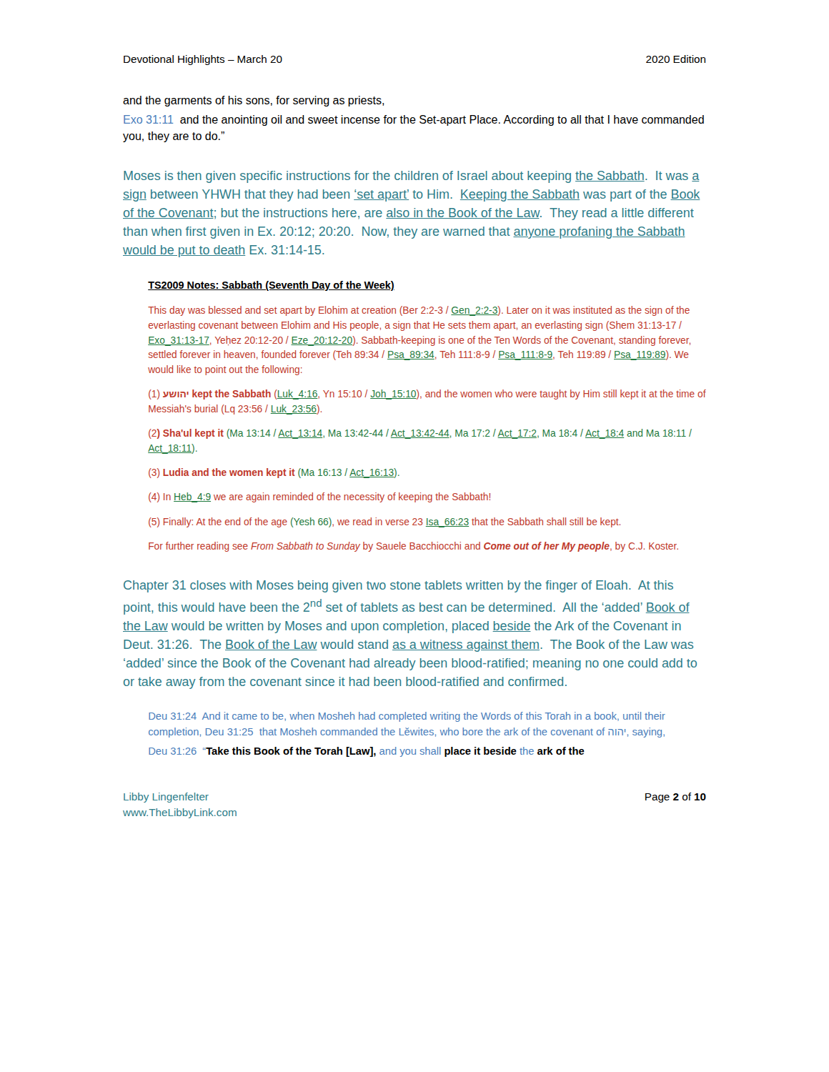Devotional Highlights – March 20 2020 Edition
and the garments of his sons, for serving as priests,
Exo 31:11 and the anointing oil and sweet incense for the Set-apart Place. According to all that I have commanded you, they are to do.”
Moses is then given specific instructions for the children of Israel about keeping the Sabbath. It was a sign between YHWH that they had been ‘set apart’ to Him. Keeping the Sabbath was part of the Book of the Covenant; but the instructions here, are also in the Book of the Law. They read a little different than when first given in Ex. 20:12; 20:20. Now, they are warned that anyone profaning the Sabbath would be put to death Ex. 31:14-15.
TS2009 Notes: Sabbath (Seventh Day of the Week)
This day was blessed and set apart by Elohim at creation (Ber 2:2-3 / Gen_2:2-3). Later on it was instituted as the sign of the everlasting covenant between Elohim and His people, a sign that He sets them apart, an everlasting sign (Shem 31:13-17 / Exo_31:13-17, Yeḥez 20:12-20 / Eze_20:12-20). Sabbath-keeping is one of the Ten Words of the Covenant, standing forever, settled forever in heaven, founded forever (Teh 89:34 / Psa_89:34, Teh 111:8-9 / Psa_111:8-9, Teh 119:89 / Psa_119:89). We would like to point out the following:
(1) יהושע kept the Sabbath (Luk_4:16, Yn 15:10 / Joh_15:10), and the women who were taught by Him still kept it at the time of Messiah's burial (Lq 23:56 / Luk_23:56).
(2) Sha'ul kept it (Ma 13:14 / Act_13:14, Ma 13:42-44 / Act_13:42-44, Ma 17:2 / Act_17:2, Ma 18:4 / Act_18:4 and Ma 18:11 / Act_18:11).
(3) Ludia and the women kept it (Ma 16:13 / Act_16:13).
(4) In Heb_4:9 we are again reminded of the necessity of keeping the Sabbath!
(5) Finally: At the end of the age (Yesh 66), we read in verse 23 Isa_66:23 that the Sabbath shall still be kept.
For further reading see From Sabbath to Sunday by Sauele Bacchiocchi and Come out of her My people, by C.J. Koster.
Chapter 31 closes with Moses being given two stone tablets written by the finger of Eloah. At this point, this would have been the 2nd set of tablets as best can be determined. All the ‘added’ Book of the Law would be written by Moses and upon completion, placed beside the Ark of the Covenant in Deut. 31:26. The Book of the Law would stand as a witness against them. The Book of the Law was ‘added’ since the Book of the Covenant had already been blood-ratified; meaning no one could add to or take away from the covenant since it had been blood-ratified and confirmed.
Deu 31:24 And it came to be, when Mosheh had completed writing the Words of this Torah in a book, until their completion, Deu 31:25 that Mosheh commanded the Lĕwites, who bore the ark of the covenant of יהוה, saying,
Deu 31:26 “Take this Book of the Torah [Law], and you shall place it beside the ark of the
Libby Lingenfelter
www.TheLibbyLink.com
Page 2 of 10